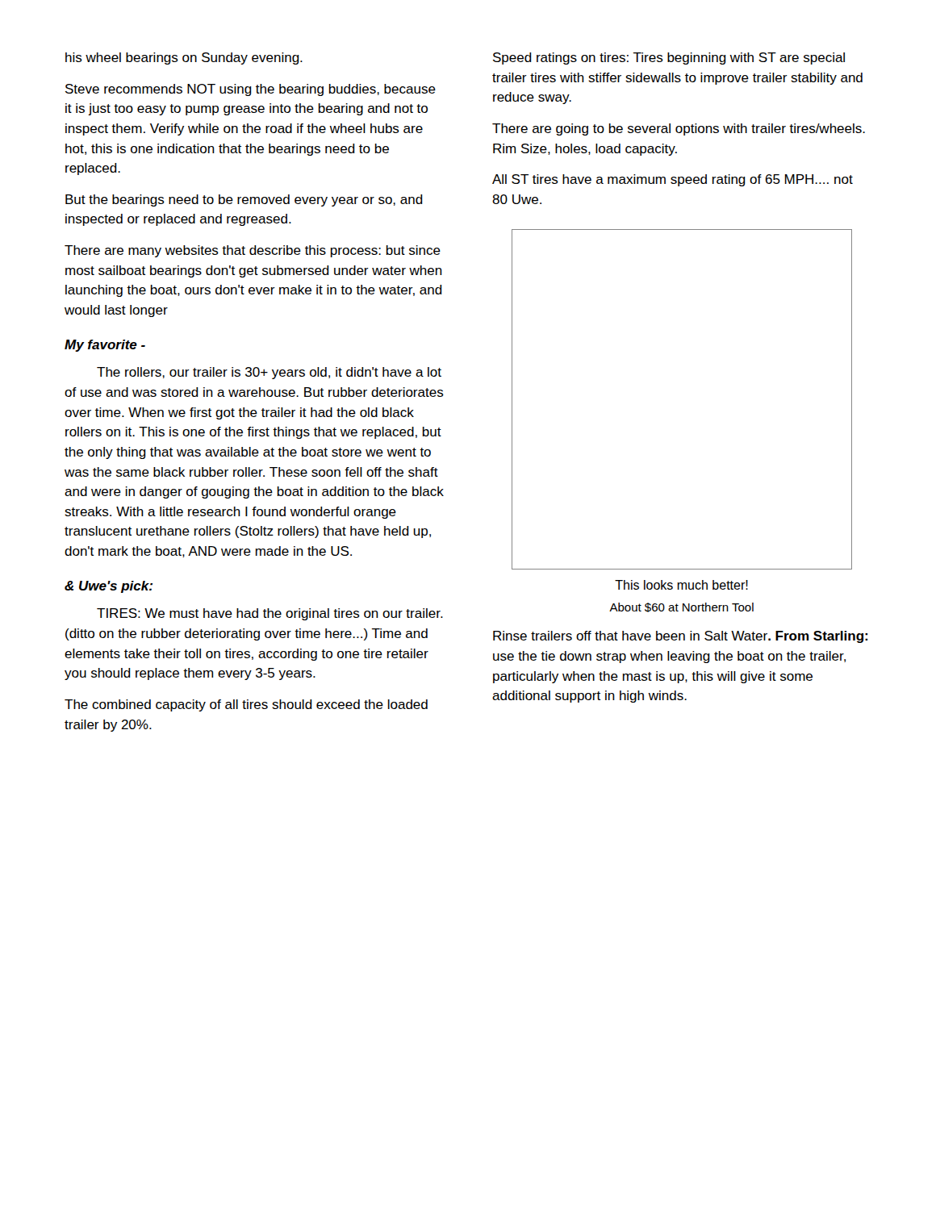his wheel bearings on Sunday evening.
Steve recommends NOT using the bearing buddies, because it is just too easy to pump grease into the bearing and not to inspect them. Verify while on the road if the wheel hubs are hot, this is one indication that the bearings need to be replaced.
But the bearings need to be removed every year or so, and inspected or replaced and regreased.
There are many websites that describe this process: but since most sailboat bearings don't get submersed under water when launching the boat, ours don't ever make it in to the water, and would last longer
My favorite -
The rollers, our trailer is 30+ years old, it didn't have a lot of use and was stored in a warehouse. But rubber deteriorates over time. When we first got the trailer it had the old black rollers on it. This is one of the first things that we replaced, but the only thing that was available at the boat store we went to was the same black rubber roller. These soon fell off the shaft and were in danger of gouging the boat in addition to the black streaks. With a little research I found wonderful orange translucent urethane rollers (Stoltz rollers) that have held up, don't mark the boat, AND were made in the US.
& Uwe's pick:
TIRES: We must have had the original tires on our trailer. (ditto on the rubber deteriorating over time here...) Time and elements take their toll on tires, according to one tire retailer you should replace them every 3-5 years.
The combined capacity of all tires should exceed the loaded trailer by 20%.
Speed ratings on tires: Tires beginning with ST are special trailer tires with stiffer sidewalls to improve trailer stability and reduce sway.
There are going to be several options with trailer tires/wheels. Rim Size, holes, load capacity.
All ST tires have a maximum speed rating of 65 MPH.... not 80 Uwe.
This looks much better! About $60 at Northern Tool
Rinse trailers off that have been in Salt Water. From Starling: use the tie down strap when leaving the boat on the trailer, particularly when the mast is up, this will give it some additional support in high winds.